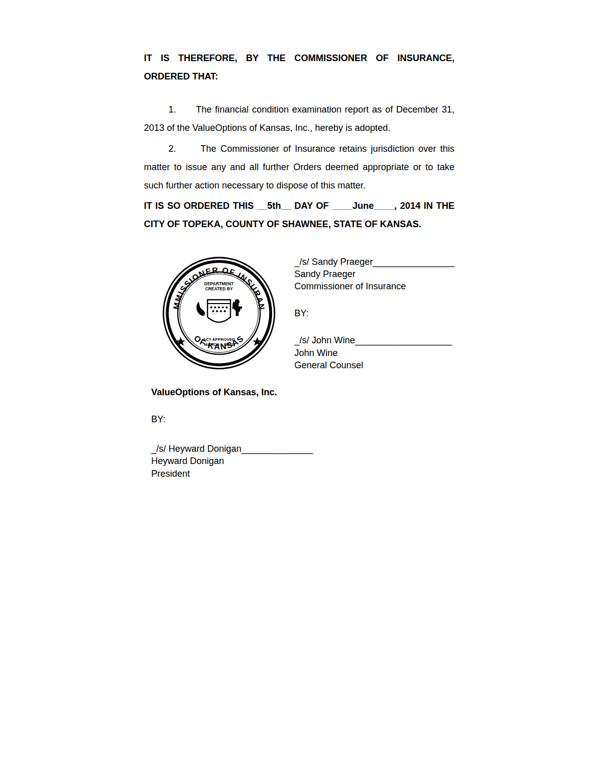IT IS THEREFORE, BY THE COMMISSIONER OF INSURANCE, ORDERED THAT:
1. The financial condition examination report as of December 31, 2013 of the ValueOptions of Kansas, Inc., hereby is adopted.
2. The Commissioner of Insurance retains jurisdiction over this matter to issue any and all further Orders deemed appropriate or to take such further action necessary to dispose of this matter.
IT IS SO ORDERED THIS __5th__ DAY OF ____June____, 2014 IN THE CITY OF TOPEKA, COUNTY OF SHAWNEE, STATE OF KANSAS.
| COMMISSIONER OF INSURANCE OF KANSAS DEPARTMENT CREATED BY ACT APPROVED MARCH 1, 1871 | _/s/ Sandy Praeger________________ Sandy Praeger Commissioner of Insurance BY: _/s/ John Wine___________________ John Wine General Counsel |
ValueOptions of Kansas, Inc.
BY:
_/s/ Heyward Donigan______________
Heyward Donigan
President